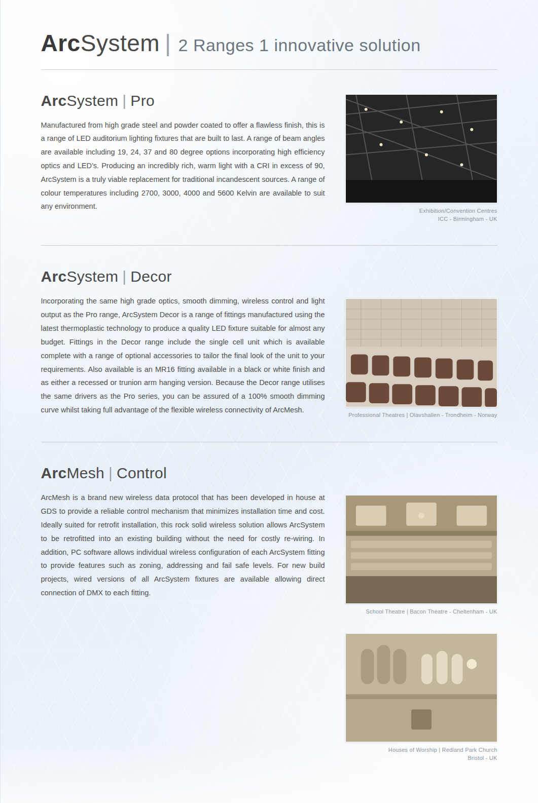Arc System|2 Ranges 1 innovative solution
Arc System|Pro
Manufactured from high grade steel and powder coated to offer a flawless finish, this is a range of LED auditorium lighting fixtures that are built to last. A range of beam angles are available including 19, 24, 37 and 80 degree options incorporating high efficiency optics and LED’s. Producing an incredibly rich, warm light with a CRI in excess of 90, ArcSystem is a truly viable replacement for traditional incandescent sources. A range of colour temperatures including 2700, 3000, 4000 and 5600 Kelvin are available to suit any environment.
Exhibition/Convention Centres
ICC - Birmingham - UK
Arc System|Decor
Incorporating the same high grade optics, smooth dimming, wireless control and light output as the Pro range, ArcSystem Decor is a range of fittings manufactured using the latest thermoplastic technology to produce a quality LED fixture suitable for almost any budget. Fittings in the Decor range include the single cell unit which is available complete with a range of optional accessories to tailor the final look of the unit to your requirements. Also available is an MR16 fitting available in a black or white finish and as either a recessed or trunion arm hanging version. Because the Decor range utilises the same drivers as the Pro series, you can be assured of a 100% smooth dimming curve whilst taking full advantage of the flexible wireless connectivity of ArcMesh.
Professional Theatres | Olavshallen - Trondheim - Norway
Arc Mesh|Control
ArcMesh is a brand new wireless data protocol that has been developed in house at GDS to provide a reliable control mechanism that minimizes installation time and cost. Ideally suited for retrofit installation, this rock solid wireless solution allows ArcSystem to be retrofitted into an existing building without the need for costly re-wiring. In addition, PC software allows individual wireless configuration of each ArcSystem fitting to provide features such as zoning, addressing and fail safe levels. For new build projects, wired versions of all ArcSystem fixtures are available allowing direct connection of DMX to each fitting.
School Theatre | Bacon Theatre - Cheltenham - UK
Houses of Worship | Redland Park Church
Bristol - UK